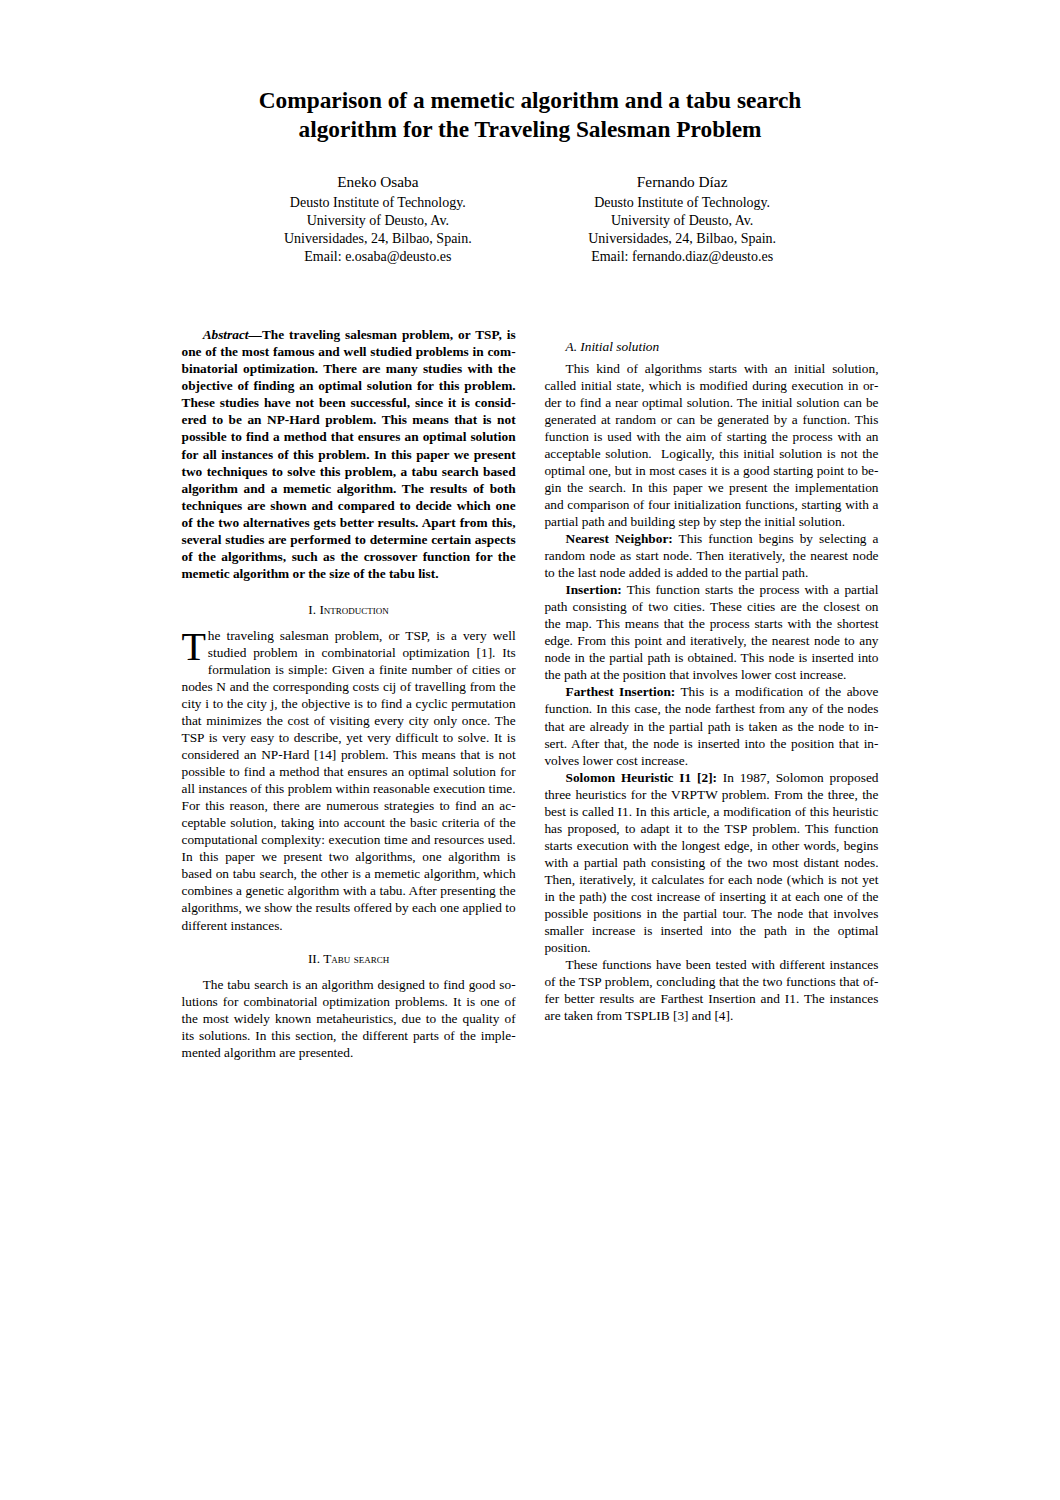Comparison of a memetic algorithm and a tabu search algorithm for the Traveling Salesman Problem
Eneko Osaba
Deusto Institute of Technology.
University of Deusto, Av.
Universidades, 24, Bilbao, Spain.
Email: e.osaba@deusto.es
Fernando Díaz
Deusto Institute of Technology.
University of Deusto, Av.
Universidades, 24, Bilbao, Spain.
Email: fernando.diaz@deusto.es
Abstract—The traveling salesman problem, or TSP, is one of the most famous and well studied problems in combinatorial optimization. There are many studies with the objective of finding an optimal solution for this problem. These studies have not been successful, since it is considered to be an NP-Hard problem. This means that is not possible to find a method that ensures an optimal solution for all instances of this problem. In this paper we present two techniques to solve this problem, a tabu search based algorithm and a memetic algorithm. The results of both techniques are shown and compared to decide which one of the two alternatives gets better results. Apart from this, several studies are performed to determine certain aspects of the algorithms, such as the crossover function for the memetic algorithm or the size of the tabu list.
I. Introduction
The traveling salesman problem, or TSP, is a very well studied problem in combinatorial optimization [1]. Its formulation is simple: Given a finite number of cities or nodes N and the corresponding costs cij of travelling from the city i to the city j, the objective is to find a cyclic permutation that minimizes the cost of visiting every city only once. The TSP is very easy to describe, yet very difficult to solve. It is considered an NP-Hard [14] problem. This means that is not possible to find a method that ensures an optimal solution for all instances of this problem within reasonable execution time. For this reason, there are numerous strategies to find an acceptable solution, taking into account the basic criteria of the computational complexity: execution time and resources used. In this paper we present two algorithms, one algorithm is based on tabu search, the other is a memetic algorithm, which combines a genetic algorithm with a tabu. After presenting the algorithms, we show the results offered by each one applied to different instances.
II. Tabu search
The tabu search is an algorithm designed to find good solutions for combinatorial optimization problems. It is one of the most widely known metaheuristics, due to the quality of its solutions. In this section, the different parts of the implemented algorithm are presented.
A. Initial solution
This kind of algorithms starts with an initial solution, called initial state, which is modified during execution in order to find a near optimal solution. The initial solution can be generated at random or can be generated by a function. This function is used with the aim of starting the process with an acceptable solution. Logically, this initial solution is not the optimal one, but in most cases it is a good starting point to begin the search. In this paper we present the implementation and comparison of four initialization functions, starting with a partial path and building step by step the initial solution.
Nearest Neighbor: This function begins by selecting a random node as start node. Then iteratively, the nearest node to the last node added is added to the partial path.
Insertion: This function starts the process with a partial path consisting of two cities. These cities are the closest on the map. This means that the process starts with the shortest edge. From this point and iteratively, the nearest node to any node in the partial path is obtained. This node is inserted into the path at the position that involves lower cost increase.
Farthest Insertion: This is a modification of the above function. In this case, the node farthest from any of the nodes that are already in the partial path is taken as the node to insert. After that, the node is inserted into the position that involves lower cost increase.
Solomon Heuristic I1 [2]: In 1987, Solomon proposed three heuristics for the VRPTW problem. From the three, the best is called I1. In this article, a modification of this heuristic has proposed, to adapt it to the TSP problem. This function starts execution with the longest edge, in other words, begins with a partial path consisting of the two most distant nodes. Then, iteratively, it calculates for each node (which is not yet in the path) the cost increase of inserting it at each one of the possible positions in the partial tour. The node that involves smaller increase is inserted into the path in the optimal position.
These functions have been tested with different instances of the TSP problem, concluding that the two functions that offer better results are Farthest Insertion and I1. The instances are taken from TSPLIB [3] and [4].